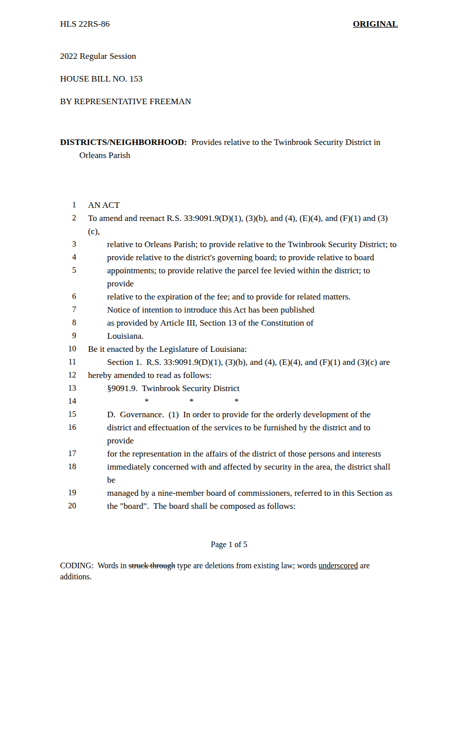HLS 22RS-86 ORIGINAL
2022 Regular Session
HOUSE BILL NO. 153
BY REPRESENTATIVE FREEMAN
DISTRICTS/NEIGHBORHOOD: Provides relative to the Twinbrook Security District in Orleans Parish
AN ACT
To amend and reenact R.S. 33:9091.9(D)(1), (3)(b), and (4), (E)(4), and (F)(1) and (3)(c),
relative to Orleans Parish; to provide relative to the Twinbrook Security District; to
provide relative to the district's governing board; to provide relative to board
appointments; to provide relative the parcel fee levied within the district; to provide
relative to the expiration of the fee; and to provide for related matters.
Notice of intention to introduce this Act has been published
as provided by Article III, Section 13 of the Constitution of
Louisiana.
Be it enacted by the Legislature of Louisiana:
Section 1. R.S. 33:9091.9(D)(1), (3)(b), and (4), (E)(4), and (F)(1) and (3)(c) are
hereby amended to read as follows:
§9091.9. Twinbrook Security District
* * *
D. Governance. (1) In order to provide for the orderly development of the
district and effectuation of the services to be furnished by the district and to provide
for the representation in the affairs of the district of those persons and interests
immediately concerned with and affected by security in the area, the district shall be
managed by a nine-member board of commissioners, referred to in this Section as
the "board". The board shall be composed as follows:
Page 1 of 5
CODING: Words in struck through type are deletions from existing law; words underscored are additions.